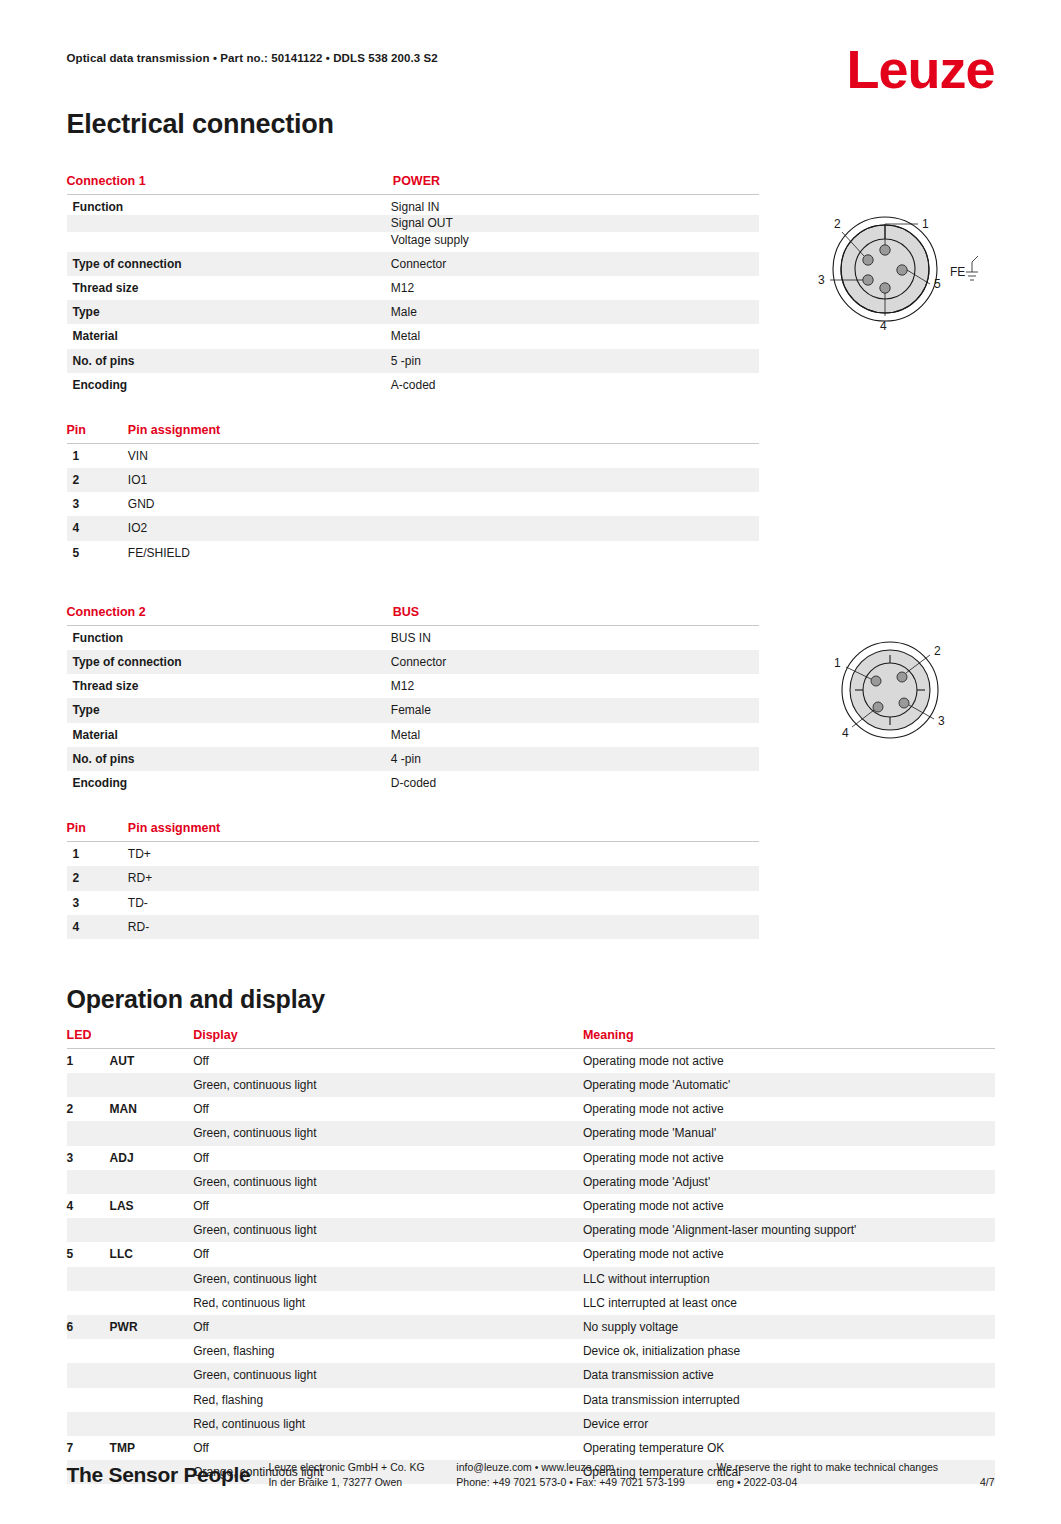Optical data transmission • Part no.: 50141122 • DDLS 538 200.3 S2
Leuze
Electrical connection
| Connection 1 | POWER |
| --- | --- |
| Function | Signal IN |
| | Signal OUT |
| | Voltage supply |
| Type of connection | Connector |
| Thread size | M12 |
| Type | Male |
| Material | Metal |
| No. of pins | 5 -pin |
| Encoding | A-coded |
| Pin | Pin assignment |
| --- | --- |
| 1 | VIN |
| 2 | IO1 |
| 3 | GND |
| 4 | IO2 |
| 5 | FE/SHIELD |
1 2 3 4 5 FE
| Connection 2 | BUS |
| --- | --- |
| Function | BUS IN |
| Type of connection | Connector |
| Thread size | M12 |
| Type | Female |
| Material | Metal |
| No. of pins | 4 -pin |
| Encoding | D-coded |
| Pin | Pin assignment |
| --- | --- |
| 1 | TD+ |
| 2 | RD+ |
| 3 | TD- |
| 4 | RD- |
1 2 3 4
Operation and display
| LED | | Display | Meaning |
| --- | --- | --- | --- |
| 1 | AUT | Off | Operating mode not active |
| | | Green, continuous light | Operating mode 'Automatic' |
| 2 | MAN | Off | Operating mode not active |
| | | Green, continuous light | Operating mode 'Manual' |
| 3 | ADJ | Off | Operating mode not active |
| | | Green, continuous light | Operating mode 'Adjust' |
| 4 | LAS | Off | Operating mode not active |
| | | Green, continuous light | Operating mode 'Alignment-laser mounting support' |
| 5 | LLC | Off | Operating mode not active |
| | | Green, continuous light | LLC without interruption |
| | | Red, continuous light | LLC interrupted at least once |
| 6 | PWR | Off | No supply voltage |
| | | Green, flashing | Device ok, initialization phase |
| | | Green, continuous light | Data transmission active |
| | | Red, flashing | Data transmission interrupted |
| | | Red, continuous light | Device error |
| 7 | TMP | Off | Operating temperature OK |
| | | Orange, continuous light | Operating temperature critical |
The Sensor People
Leuze electronic GmbH + Co. KG
In der Braike 1, 73277 Owen
info@leuze.com • www.leuze.com
Phone: +49 7021 573-0 • Fax: +49 7021 573-199
We reserve the right to make technical changes
eng • 2022-03-04
4/7